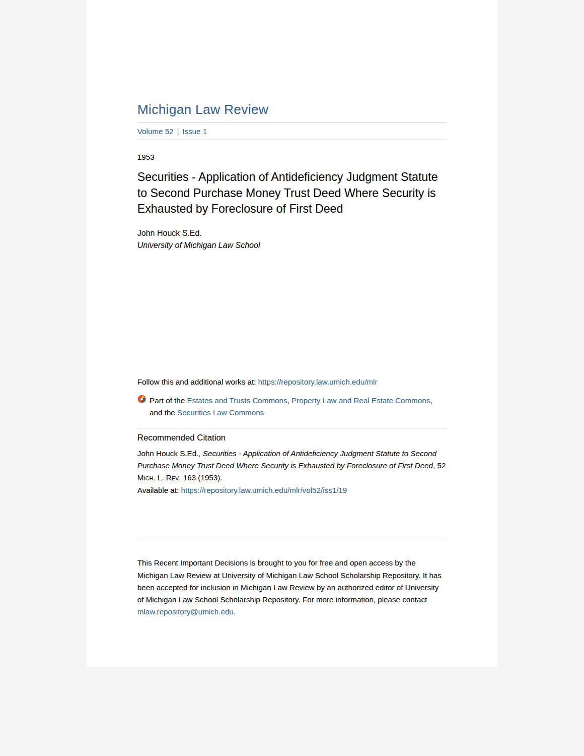Michigan Law Review
Volume 52|Issue 1
1953
Securities - Application of Antideficiency Judgment Statute to Second Purchase Money Trust Deed Where Security is Exhausted by Foreclosure of First Deed
John Houck S.Ed.
University of Michigan Law School
Follow this and additional works at: https://repository.law.umich.edu/mlr
Part of the Estates and Trusts Commons, Property Law and Real Estate Commons, and the Securities Law Commons
Recommended Citation
John Houck S.Ed., Securities - Application of Antideficiency Judgment Statute to Second Purchase Money Trust Deed Where Security is Exhausted by Foreclosure of First Deed, 52 Mich. L. Rev. 163 (1953).
Available at: https://repository.law.umich.edu/mlr/vol52/iss1/19
This Recent Important Decisions is brought to you for free and open access by the Michigan Law Review at University of Michigan Law School Scholarship Repository. It has been accepted for inclusion in Michigan Law Review by an authorized editor of University of Michigan Law School Scholarship Repository. For more information, please contact mlaw.repository@umich.edu.